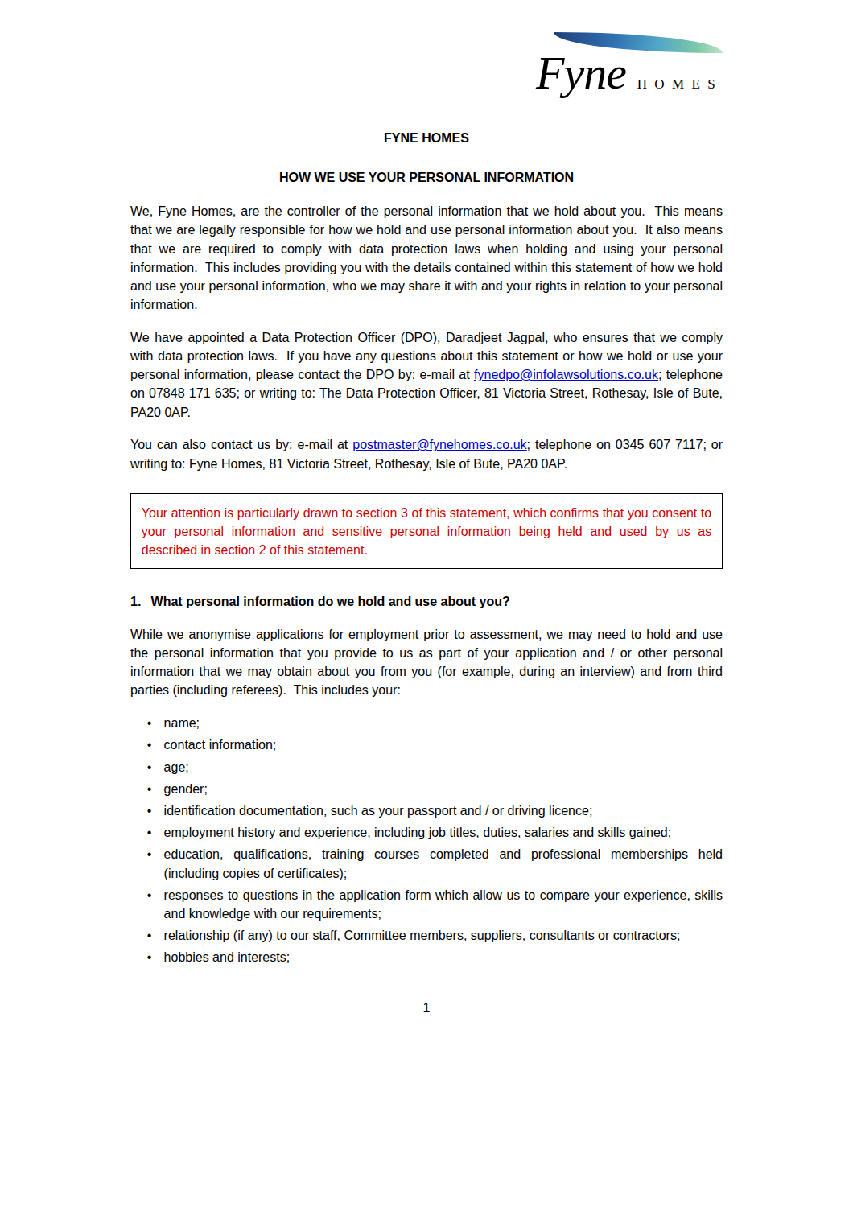Fyne HOMES
FYNE HOMES
HOW WE USE YOUR PERSONAL INFORMATION
We, Fyne Homes, are the controller of the personal information that we hold about you. This means that we are legally responsible for how we hold and use personal information about you. It also means that we are required to comply with data protection laws when holding and using your personal information. This includes providing you with the details contained within this statement of how we hold and use your personal information, who we may share it with and your rights in relation to your personal information.
We have appointed a Data Protection Officer (DPO), Daradjeet Jagpal, who ensures that we comply with data protection laws. If you have any questions about this statement or how we hold or use your personal information, please contact the DPO by: e-mail at fynedpo@infolawsolutions.co.uk; telephone on 07848 171 635; or writing to: The Data Protection Officer, 81 Victoria Street, Rothesay, Isle of Bute, PA20 0AP.
You can also contact us by: e-mail at postmaster@fynehomes.co.uk; telephone on 0345 607 7117; or writing to: Fyne Homes, 81 Victoria Street, Rothesay, Isle of Bute, PA20 0AP.
Your attention is particularly drawn to section 3 of this statement, which confirms that you consent to your personal information and sensitive personal information being held and used by us as described in section 2 of this statement.
1. What personal information do we hold and use about you?
While we anonymise applications for employment prior to assessment, we may need to hold and use the personal information that you provide to us as part of your application and / or other personal information that we may obtain about you from you (for example, during an interview) and from third parties (including referees). This includes your:
name;
contact information;
age;
gender;
identification documentation, such as your passport and / or driving licence;
employment history and experience, including job titles, duties, salaries and skills gained;
education, qualifications, training courses completed and professional memberships held (including copies of certificates);
responses to questions in the application form which allow us to compare your experience, skills and knowledge with our requirements;
relationship (if any) to our staff, Committee members, suppliers, consultants or contractors;
hobbies and interests;
1